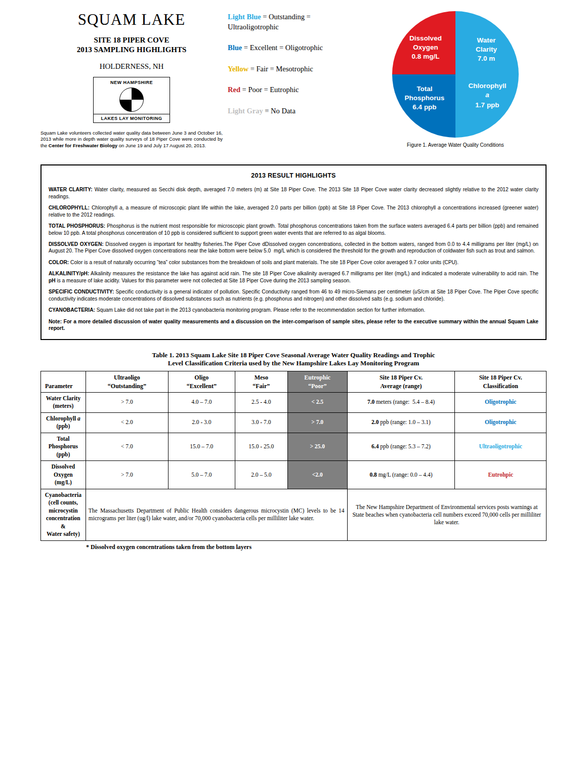SQUAM LAKE
SITE 18 PIPER COVE
2013 SAMPLING HIGHLIGHTS
HOLDERNESS, NH
NEW HAMPSHIRE
LAKES LAY MONITORING
Squam Lake volunteers collected water quality data between June 3 and October 16, 2013 while more in depth water quality surveys of 18 Piper Cove were conducted by the Center for Freshwater Biology on June 19 and July 17 August 20, 2013.
Light Blue = Outstanding = Ultraoligotrophic
Blue = Excellent = Oligotrophic
Yellow = Fair = Mesotrophic
Red = Poor = Eutrophic
Light Gray = No Data
Dissolved Oxygen 0.8 mg/L Water Clarity 7.0 m Total Phosphorus 6.4 ppb Chlorophyll a 1.7 ppb
Figure 1. Average Water Quality Conditions
2013 RESULT HIGHLIGHTS
WATER CLARITY: Water clarity, measured as Secchi disk depth, averaged 7.0 meters (m) at Site 18 Piper Cove. The 2013 Site 18 Piper Cove water clarity decreased slightly relative to the 2012 water clarity readings.
CHLOROPHYLL: Chlorophyll a, a measure of microscopic plant life within the lake, averaged 2.0 parts per billion (ppb) at Site 18 Piper Cove. The 2013 chlorophyll a concentrations increased (greener water) relative to the 2012 readings.
TOTAL PHOSPHORUS: Phosphorus is the nutrient most responsible for microscopic plant growth. Total phosphorus concentrations taken from the surface waters averaged 6.4 parts per billion (ppb) and remained below 10 ppb. A total phosphorus concentration of 10 ppb is considered sufficient to support green water events that are referred to as algal blooms.
DISSOLVED OXYGEN: Dissolved oxygen is important for healthy fisheries.The Piper Cove dDissolved oxygen concentrations, collected in the bottom waters, ranged from 0.0 to 4.4 milligrams per liter (mg/L) on August 20. The Piper Cove dissolved oxygen concentrations near the lake bottom were below 5.0 mg/L which is considered the threshold for the growth and reproduction of coldwater fish such as trout and salmon.
COLOR: Color is a result of naturally occurring “tea” color substances from the breakdown of soils and plant materials. The site 18 Piper Cove color averaged 9.7 color units (CPU).
ALKALINITY/pH: Alkalinity measures the resistance the lake has against acid rain. The site 18 Piper Cove alkalinity averaged 6.7 milligrams per liter (mg/L) and indicated a moderate vulnerability to acid rain. The pH is a measure of lake acidity. Values for this parameter were not collected at Site 18 Piper Cove during the 2013 sampling season.
SPECIFIC CONDUCTIVITY: Specific conductivity is a general indicator of pollution. Specific Conductivity ranged from 46 to 49 micro-Siemans per centimeter (u S/cm at Site 18 Piper Cove. The Piper Cove specific conductivity indicates moderate concentrations of dissolved substances such as nutrients (e.g. phosphorus and nitrogen) and other dissolved salts (e.g. sodium and chloride).
CYANOBACTERIA: Squam Lake did not take part in the 2013 cyanobacteria monitoring program. Please refer to the recommendation section for further information.
Note: For a more detailed discussion of water quality measurements and a discussion on the inter-comparison of sample sites, please refer to the executive summary within the annual Squam Lake report.
Table 1. 2013 Squam Lake Site 18 Piper Cove Seasonal Average Water Quality Readings and Trophic
Level Classification Criteria used by the New Hampshire Lakes Lay Monitoring Program
| Parameter | Ultraoligo “Outstanding” | Oligo “Excellent” | Meso “Fair” | Eutrophic “Poor” | Site 18 Piper Cv. Average (range) | Site 18 Piper Cv. Classification |
| --- | --- | --- | --- | --- | --- | --- |
| Water Clarity (meters) | > 7.0 | 4.0 – 7.0 | 2.5 - 4.0 | < 2.5 | 7.0 meters (range: 5.4 – 8.4) | Oligotrophic |
| Chlorophyll a (ppb) | < 2.0 | 2.0 - 3.0 | 3.0 - 7.0 | > 7.0 | 2.0 ppb (range: 1.0 – 3.1) | Oligotrophic |
| Total Phosphorus (ppb) | < 7.0 | 15.0 – 7.0 | 15.0 - 25.0 | > 25.0 | 6.4 ppb (range: 5.3 – 7.2) | Ultraoligotrophic |
| Dissolved Oxygen (mg/L) | > 7.0 | 5.0 – 7.0 | 2.0 – 5.0 | <2.0 | 0.8 mg/L (range: 0.0 – 4.4) | Eutrohpic |
| Cyanobacteria (cell counts, microcystin concentration & Water safety) | The Massachusetts Department of Public Health considers dangerous microcystin (MC) levels to be 14 micrograms per liter (ug/l) lake water, and/or 70,000 cyanobacteria cells per milliliter lake water. | The New Hampshire Department of Environmental services posts warnings at State beaches when cyanobacteria cell numbers exceed 70,000 cells per milliliter lake water. |
* Dissolved oxygen concentrations taken from the bottom layers